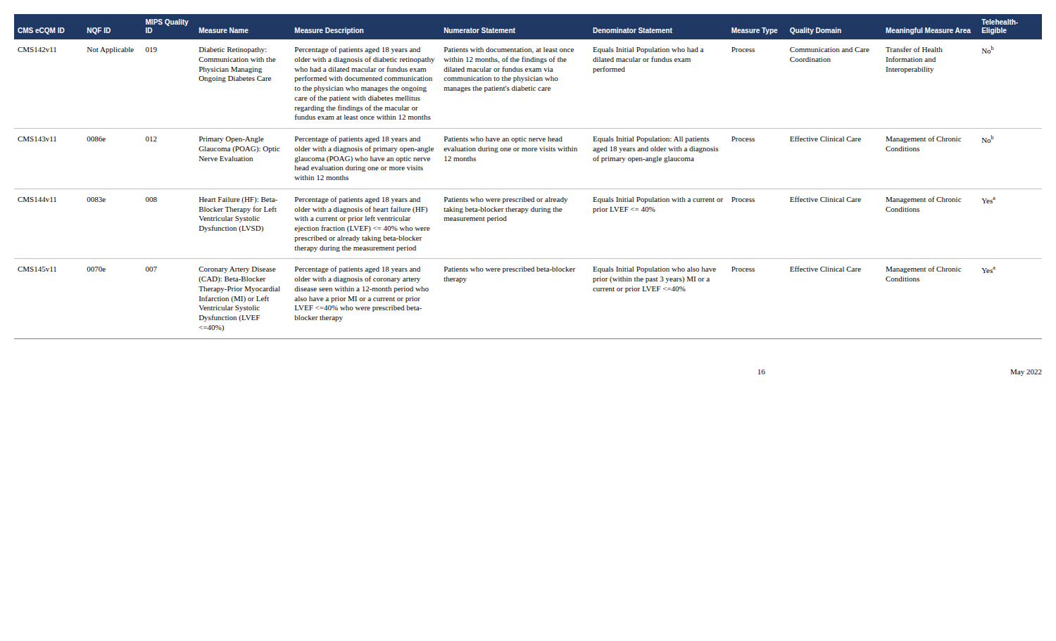| CMS eCQM ID | NQF ID | MIPS Quality ID | Measure Name | Measure Description | Numerator Statement | Denominator Statement | Measure Type | Quality Domain | Meaningful Measure Area | Telehealth-Eligible |
| --- | --- | --- | --- | --- | --- | --- | --- | --- | --- | --- |
| CMS142v11 | Not Applicable | 019 | Diabetic Retinopathy: Communication with the Physician Managing Ongoing Diabetes Care | Percentage of patients aged 18 years and older with a diagnosis of diabetic retinopathy who had a dilated macular or fundus exam performed with documented communication to the physician who manages the ongoing care of the patient with diabetes mellitus regarding the findings of the macular or fundus exam at least once within 12 months | Patients with documentation, at least once within 12 months, of the findings of the dilated macular or fundus exam via communication to the physician who manages the patient's diabetic care | Equals Initial Population who had a dilated macular or fundus exam performed | Process | Communication and Care Coordination | Transfer of Health Information and Interoperability | No b |
| CMS143v11 | 0086e | 012 | Primary Open-Angle Glaucoma (POAG): Optic Nerve Evaluation | Percentage of patients aged 18 years and older with a diagnosis of primary open-angle glaucoma (POAG) who have an optic nerve head evaluation during one or more visits within 12 months | Patients who have an optic nerve head evaluation during one or more visits within 12 months | Equals Initial Population: All patients aged 18 years and older with a diagnosis of primary open-angle glaucoma | Process | Effective Clinical Care | Management of Chronic Conditions | No b |
| CMS144v11 | 0083e | 008 | Heart Failure (HF): Beta-Blocker Therapy for Left Ventricular Systolic Dysfunction (LVSD) | Percentage of patients aged 18 years and older with a diagnosis of heart failure (HF) with a current or prior left ventricular ejection fraction (LVEF) <= 40% who were prescribed or already taking beta-blocker therapy during the measurement period | Patients who were prescribed or already taking beta-blocker therapy during the measurement period | Equals Initial Population with a current or prior LVEF <= 40% | Process | Effective Clinical Care | Management of Chronic Conditions | Yes a |
| CMS145v11 | 0070e | 007 | Coronary Artery Disease (CAD): Beta-Blocker Therapy-Prior Myocardial Infarction (MI) or Left Ventricular Systolic Dysfunction (LVEF <=40%) | Percentage of patients aged 18 years and older with a diagnosis of coronary artery disease seen within a 12-month period who also have a prior MI or a current or prior LVEF <=40% who were prescribed beta-blocker therapy | Patients who were prescribed beta-blocker therapy | Equals Initial Population who also have prior (within the past 3 years) MI or a current or prior LVEF <=40% | Process | Effective Clinical Care | Management of Chronic Conditions | Yes a |
16
May 2022